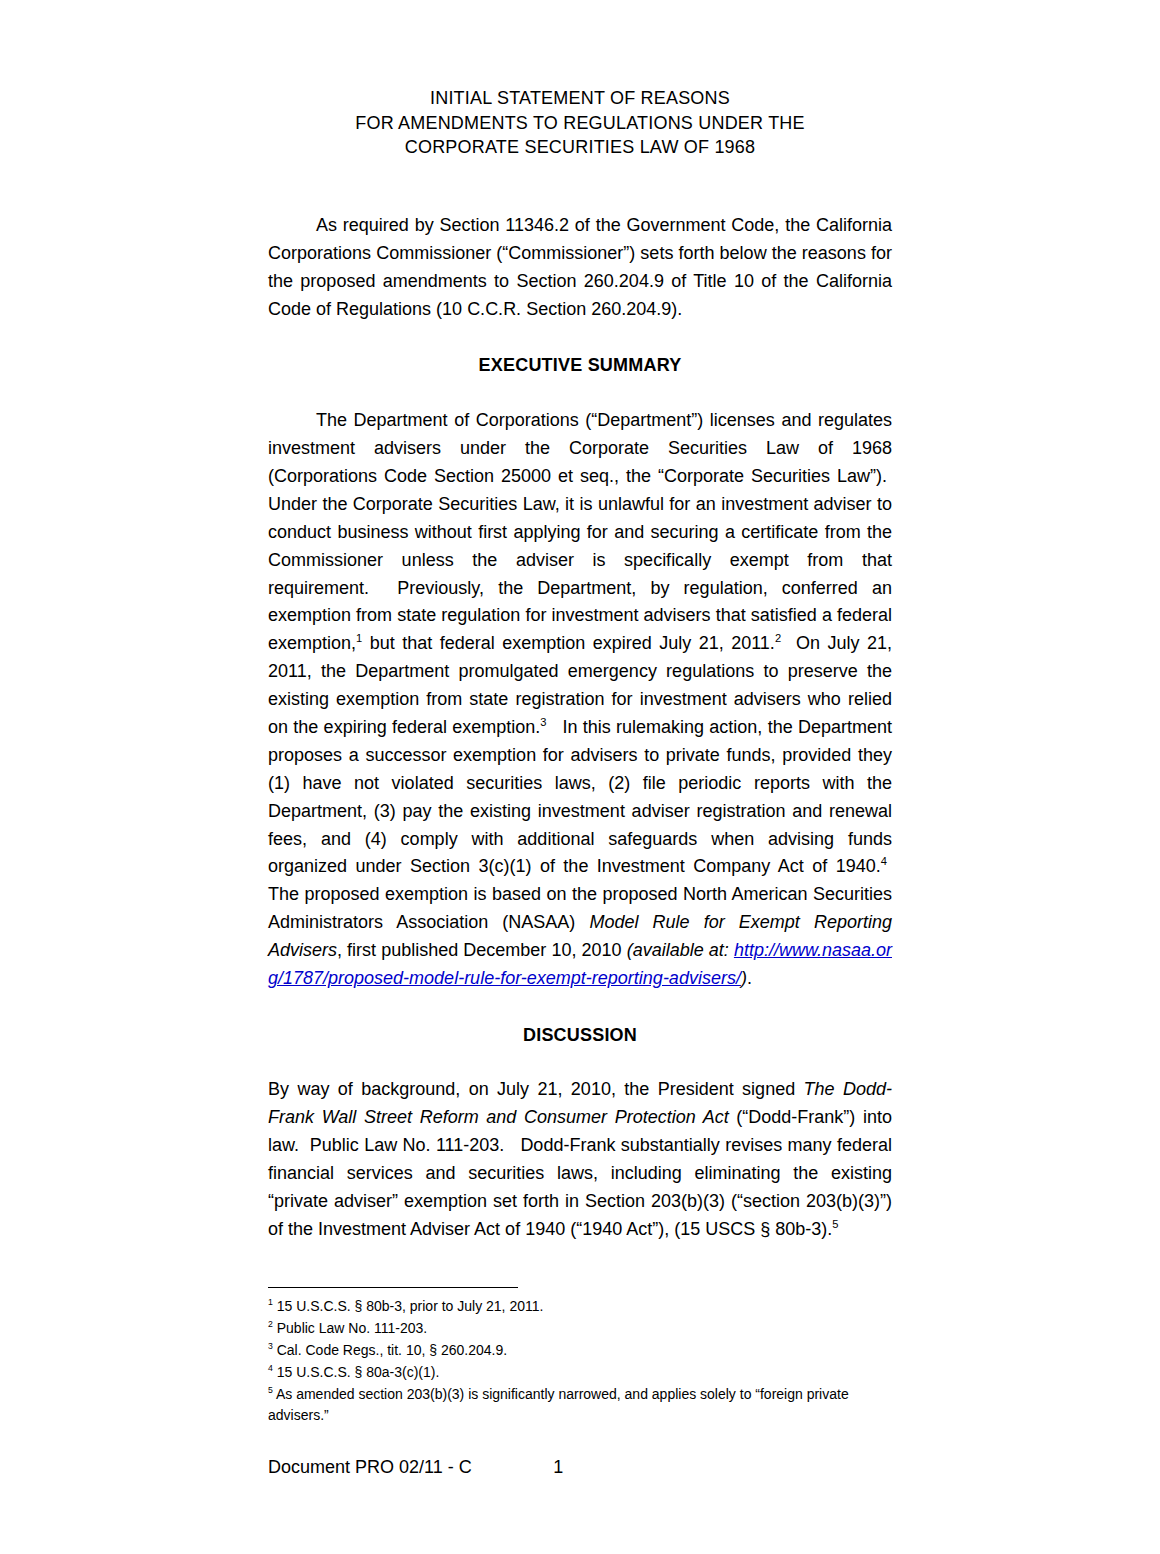INITIAL STATEMENT OF REASONS
FOR AMENDMENTS TO REGULATIONS UNDER THE
CORPORATE SECURITIES LAW OF 1968
As required by Section 11346.2 of the Government Code, the California Corporations Commissioner (“Commissioner”) sets forth below the reasons for the proposed amendments to Section 260.204.9 of Title 10 of the California Code of Regulations (10 C.C.R. Section 260.204.9).
EXECUTIVE SUMMARY
The Department of Corporations (“Department”) licenses and regulates investment advisers under the Corporate Securities Law of 1968 (Corporations Code Section 25000 et seq., the “Corporate Securities Law”). Under the Corporate Securities Law, it is unlawful for an investment adviser to conduct business without first applying for and securing a certificate from the Commissioner unless the adviser is specifically exempt from that requirement. Previously, the Department, by regulation, conferred an exemption from state regulation for investment advisers that satisfied a federal exemption,1 but that federal exemption expired July 21, 2011.2 On July 21, 2011, the Department promulgated emergency regulations to preserve the existing exemption from state registration for investment advisers who relied on the expiring federal exemption.3 In this rulemaking action, the Department proposes a successor exemption for advisers to private funds, provided they (1) have not violated securities laws, (2) file periodic reports with the Department, (3) pay the existing investment adviser registration and renewal fees, and (4) comply with additional safeguards when advising funds organized under Section 3(c)(1) of the Investment Company Act of 1940.4 The proposed exemption is based on the proposed North American Securities Administrators Association (NASAA) Model Rule for Exempt Reporting Advisers, first published December 10, 2010 (available at: http://www.nasaa.org/1787/proposed-model-rule-for-exempt-reporting-advisers/).
DISCUSSION
By way of background, on July 21, 2010, the President signed The Dodd-Frank Wall Street Reform and Consumer Protection Act (“Dodd-Frank”) into law. Public Law No. 111-203. Dodd-Frank substantially revises many federal financial services and securities laws, including eliminating the existing “private adviser” exemption set forth in Section 203(b)(3) (“section 203(b)(3)”) of the Investment Adviser Act of 1940 (“1940 Act”), (15 USCS § 80b-3).5
1 15 U.S.C.S. § 80b-3, prior to July 21, 2011.
2 Public Law No. 111-203.
3 Cal. Code Regs., tit. 10, § 260.204.9.
4 15 U.S.C.S. § 80a-3(c)(1).
5 As amended section 203(b)(3) is significantly narrowed, and applies solely to “foreign private advisers.”
Document PRO 02/11 - C 1